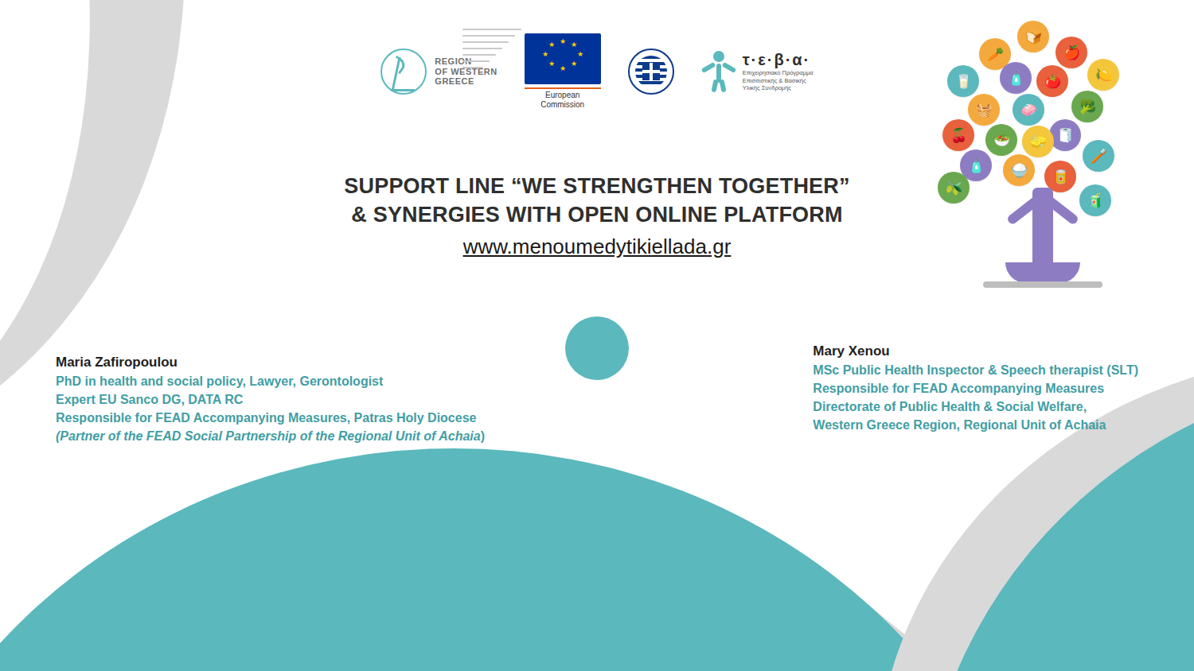Region
of Western
Greece
★ ★ ★ ★ ★ ★ ★ ★
European
Commission
τ·ε·β·α·
Επιχειρησιακό Πρόγραμμα
Επισιτιστικής & Βασικής
Υλικής Συνδρομής
🍞
🥕
🍎
🍋
🥛
🧴
🍅
🥦
🧺
🧼
🧻
🍒
🥗
🧽
🪥
🧴
🍚
🥫
🫒
🧃
SUPPORT LINE “WE STRENGTHEN TOGETHER”
& SYNERGIES WITH OPEN ONLINE PLATFORM
www.menoumedytikiellada.gr
Maria Zafiropoulou
PhD in health and social policy, Lawyer, Gerontologist
Expert EU Sanco DG, DATA RC
Responsible for FEAD Accompanying Measures, Patras Holy Diocese
(Partner of the FEAD Social Partnership of the Regional Unit of Achaia)
Mary Xenou
MSc Public Health Inspector & Speech therapist (SLT)
Responsible for FEAD Accompanying Measures
Directorate of Public Health & Social Welfare,
Western Greece Region, Regional Unit of Achaia